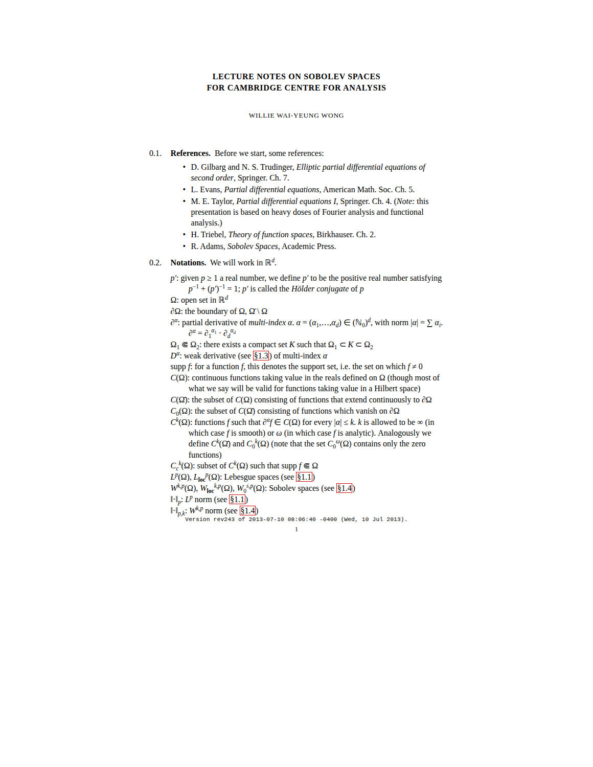Lecture Notes on Sobolev Spaces
for Cambridge Centre for Analysis
Willie Wai-Yeung Wong
0.1.
References. Before we start, some references:
D. Gilbarg and N. S. Trudinger, Elliptic partial differential equations of second order, Springer. Ch. 7.
L. Evans, Partial differential equations, American Math. Soc. Ch. 5.
M. E. Taylor, Partial differential equations I, Springer. Ch. 4. (Note: this presentation is based on heavy doses of Fourier analysis and functional analysis.)
H. Triebel, Theory of function spaces, Birkhauser. Ch. 2.
R. Adams, Sobolev Spaces, Academic Press.
0.2.
Notations. We will work in ℝd.
p′: given p ≥ 1 a real number, we define p′ to be the positive real number satisfying p−1 + (p′)−1 = 1; p′ is called the Hölder conjugate of p
Ω: open set in ℝd
∂Ω: the boundary of Ω, Ω̄ \ Ω
∂α: partial derivative of multi-index α. α = (α1,…,αd) ∈ (ℕ0)d, with norm |α| = ∑ αi. ∂α = ∂1α1 · ∂dαd
Ω1 ⋐ Ω2: there exists a compact set K such that Ω1 ⊂ K ⊂ Ω2
Dα: weak derivative (see §1.3) of multi-index α
supp f: for a function f, this denotes the support set, i.e. the set on which f ≠ 0
C(Ω): continuous functions taking value in the reals defined on Ω (though most of what we say will be valid for functions taking value in a Hilbert space)
C(Ω̄): the subset of C(Ω) consisting of functions that extend continuously to ∂Ω
C0(Ω): the subset of C(Ω̄) consisting of functions which vanish on ∂Ω
Ck(Ω): functions f such that ∂αf ∈ C(Ω) for every |α| ≤ k. k is allowed to be ∞ (in which case f is smooth) or ω (in which case f is analytic). Analogously we define Ck(Ω̄) and C0k(Ω) (note that the set C0ω(Ω) contains only the zero functions)
Cck(Ω): subset of Ck(Ω) such that supp f ⋐ Ω
Lp(Ω), Llocp(Ω): Lebesgue spaces (see §1.1)
Wk,p(Ω), Wlock,p(Ω), W0s,p(Ω): Sobolev spaces (see §1.4)
‖·‖p: Lp norm (see §1.1)
‖·‖p,k: Wk,p norm (see §1.4)
Version rev243 of 2013-07-10 08:06:40 -0400 (Wed, 10 Jul 2013).
1